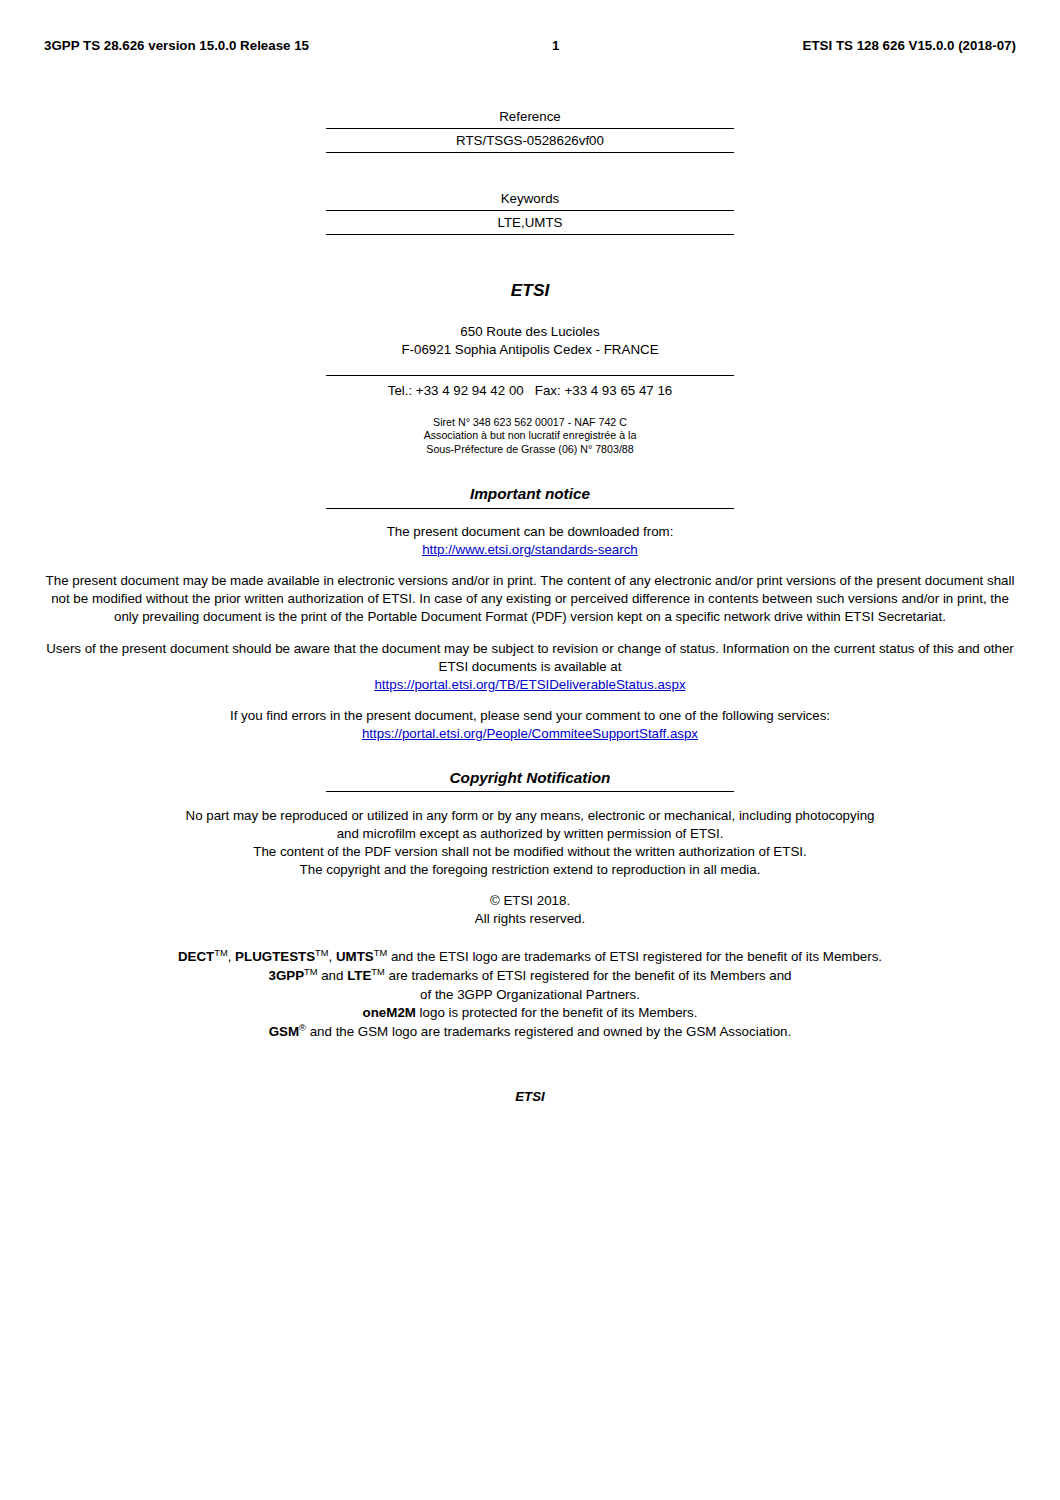3GPP TS 28.626 version 15.0.0 Release 15 1 ETSI TS 128 626 V15.0.0 (2018-07)
Reference
RTS/TSGS-0528626vf00
Keywords
LTE,UMTS
ETSI
650 Route des Lucioles F-06921 Sophia Antipolis Cedex - FRANCE
Tel.: +33 4 92 94 42 00 Fax: +33 4 93 65 47 16
Siret N° 348 623 562 00017 - NAF 742 C
Association à but non lucratif enregistrée à la
Sous-Préfecture de Grasse (06) N° 7803/88
Important notice
The present document can be downloaded from:
http://www.etsi.org/standards-search
The present document may be made available in electronic versions and/or in print. The content of any electronic and/or print versions of the present document shall not be modified without the prior written authorization of ETSI. In case of any existing or perceived difference in contents between such versions and/or in print, the only prevailing document is the print of the Portable Document Format (PDF) version kept on a specific network drive within ETSI Secretariat.
Users of the present document should be aware that the document may be subject to revision or change of status. Information on the current status of this and other ETSI documents is available at
https://portal.etsi.org/TB/ETSIDeliverableStatus.aspx
If you find errors in the present document, please send your comment to one of the following services:
https://portal.etsi.org/People/CommiteeSupportStaff.aspx
Copyright Notification
No part may be reproduced or utilized in any form or by any means, electronic or mechanical, including photocopying
and microfilm except as authorized by written permission of ETSI.
The content of the PDF version shall not be modified without the written authorization of ETSI.
The copyright and the foregoing restriction extend to reproduction in all media.
© ETSI 2018.
All rights reserved.
DECTTM, PLUGTESTSTM, UMTSTM and the ETSI logo are trademarks of ETSI registered for the benefit of its Members.
3GPPTM and LTETM are trademarks of ETSI registered for the benefit of its Members and
of the 3GPP Organizational Partners.
oneM2M logo is protected for the benefit of its Members.
GSM® and the GSM logo are trademarks registered and owned by the GSM Association.
ETSI